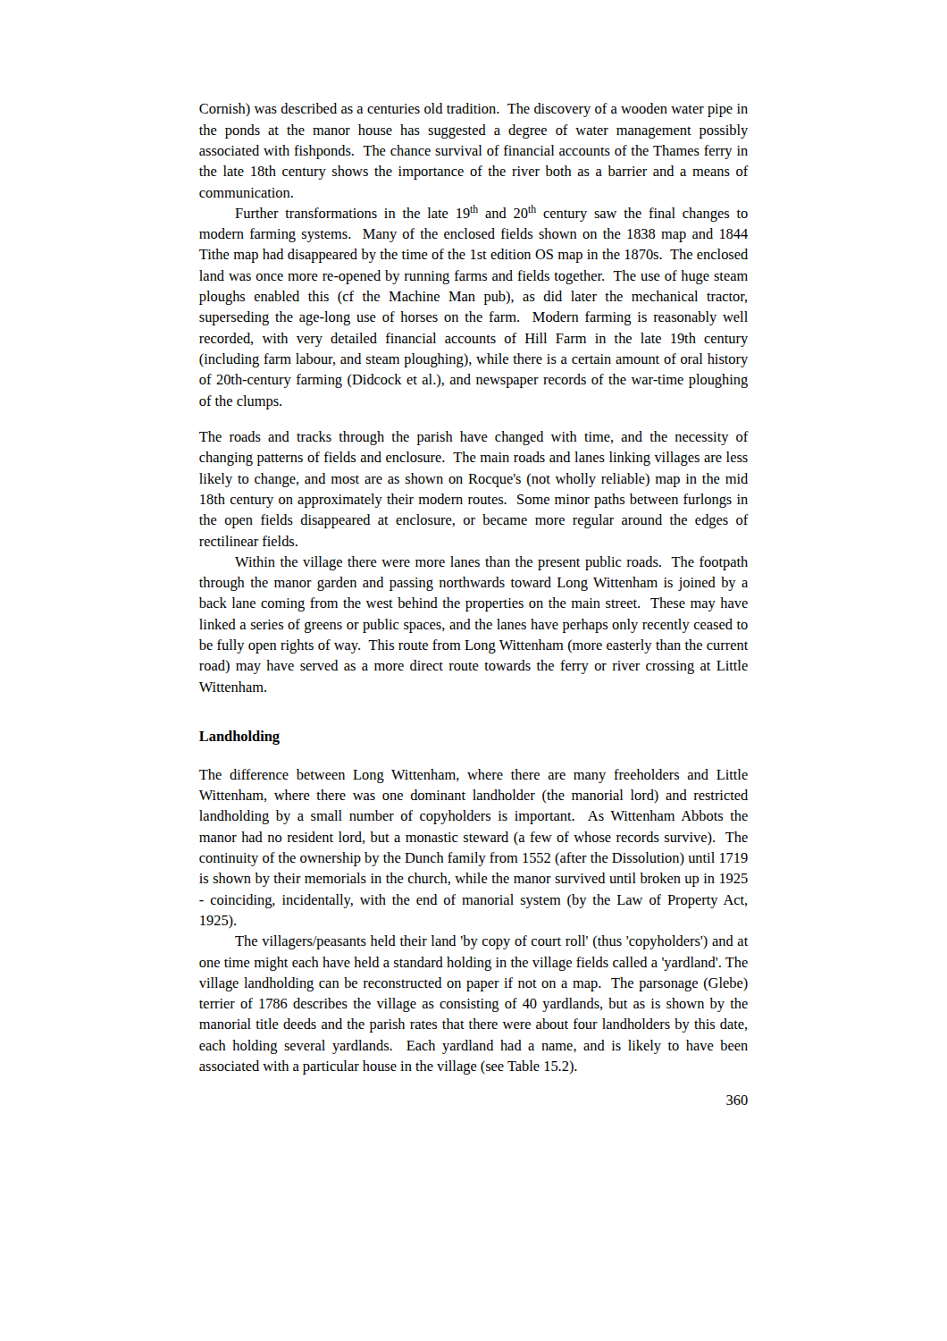Cornish) was described as a centuries old tradition. The discovery of a wooden water pipe in the ponds at the manor house has suggested a degree of water management possibly associated with fishponds. The chance survival of financial accounts of the Thames ferry in the late 18th century shows the importance of the river both as a barrier and a means of communication.
Further transformations in the late 19th and 20th century saw the final changes to modern farming systems. Many of the enclosed fields shown on the 1838 map and 1844 Tithe map had disappeared by the time of the 1st edition OS map in the 1870s. The enclosed land was once more re-opened by running farms and fields together. The use of huge steam ploughs enabled this (cf the Machine Man pub), as did later the mechanical tractor, superseding the age-long use of horses on the farm. Modern farming is reasonably well recorded, with very detailed financial accounts of Hill Farm in the late 19th century (including farm labour, and steam ploughing), while there is a certain amount of oral history of 20th-century farming (Didcock et al.), and newspaper records of the war-time ploughing of the clumps.
The roads and tracks through the parish have changed with time, and the necessity of changing patterns of fields and enclosure. The main roads and lanes linking villages are less likely to change, and most are as shown on Rocque's (not wholly reliable) map in the mid 18th century on approximately their modern routes. Some minor paths between furlongs in the open fields disappeared at enclosure, or became more regular around the edges of rectilinear fields.
Within the village there were more lanes than the present public roads. The footpath through the manor garden and passing northwards toward Long Wittenham is joined by a back lane coming from the west behind the properties on the main street. These may have linked a series of greens or public spaces, and the lanes have perhaps only recently ceased to be fully open rights of way. This route from Long Wittenham (more easterly than the current road) may have served as a more direct route towards the ferry or river crossing at Little Wittenham.
Landholding
The difference between Long Wittenham, where there are many freeholders and Little Wittenham, where there was one dominant landholder (the manorial lord) and restricted landholding by a small number of copyholders is important. As Wittenham Abbots the manor had no resident lord, but a monastic steward (a few of whose records survive). The continuity of the ownership by the Dunch family from 1552 (after the Dissolution) until 1719 is shown by their memorials in the church, while the manor survived until broken up in 1925 - coinciding, incidentally, with the end of manorial system (by the Law of Property Act, 1925).
The villagers/peasants held their land 'by copy of court roll' (thus 'copyholders') and at one time might each have held a standard holding in the village fields called a 'yardland'. The village landholding can be reconstructed on paper if not on a map. The parsonage (Glebe) terrier of 1786 describes the village as consisting of 40 yardlands, but as is shown by the manorial title deeds and the parish rates that there were about four landholders by this date, each holding several yardlands. Each yardland had a name, and is likely to have been associated with a particular house in the village (see Table 15.2).
360